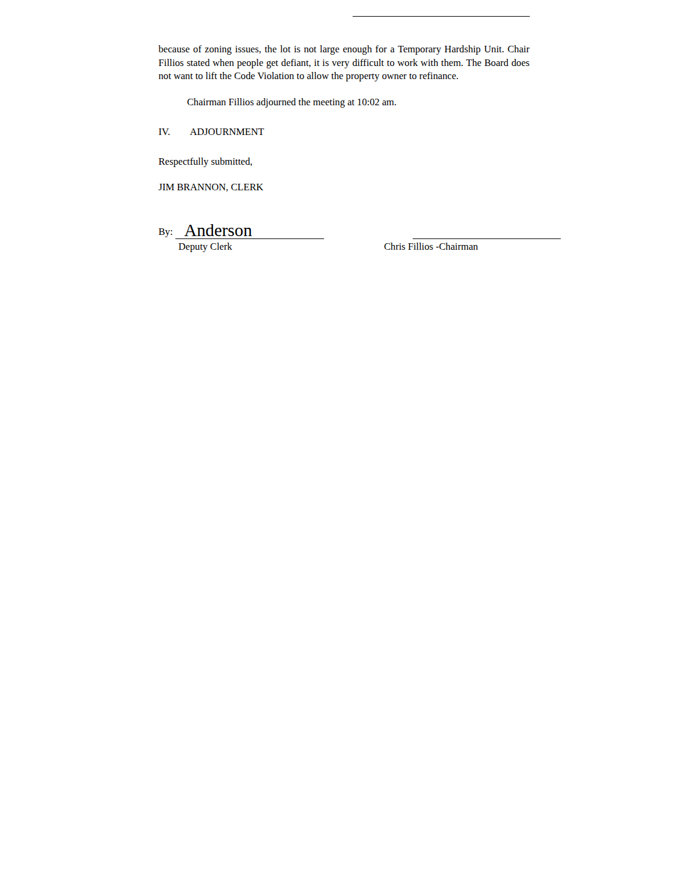because of zoning issues, the lot is not large enough for a Temporary Hardship Unit. Chair Fillios stated when people get defiant, it is very difficult to work with them. The Board does not want to lift the Code Violation to allow the property owner to refinance.
Chairman Fillios adjourned the meeting at 10:02 am.
IV. ADJOURNMENT
Respectfully submitted,
JIM BRANNON, CLERK
By:
Anderson
Deputy Clerk
Chris Fillios -Chairman